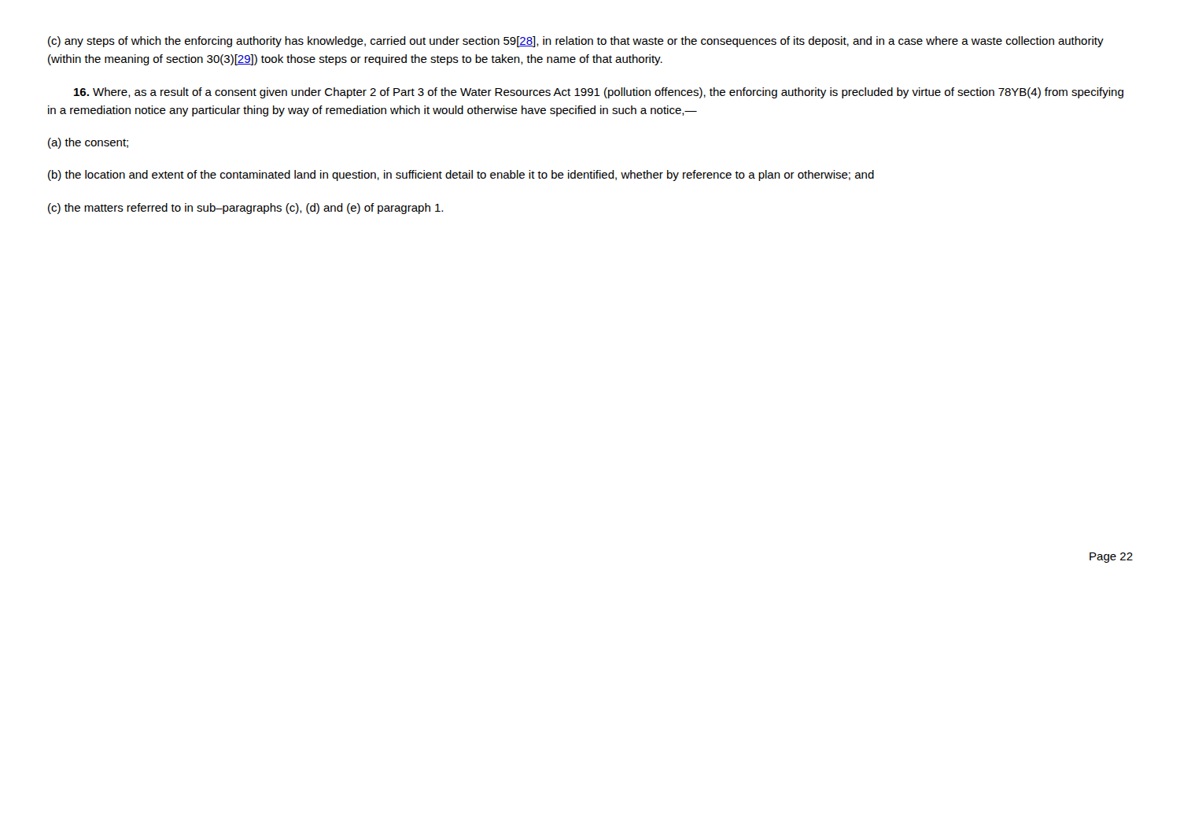(c) any steps of which the enforcing authority has knowledge, carried out under section 59[28], in relation to that waste or the consequences of its deposit, and in a case where a waste collection authority (within the meaning of section 30(3)[29]) took those steps or required the steps to be taken, the name of that authority.
16. Where, as a result of a consent given under Chapter 2 of Part 3 of the Water Resources Act 1991 (pollution offences), the enforcing authority is precluded by virtue of section 78YB(4) from specifying in a remediation notice any particular thing by way of remediation which it would otherwise have specified in such a notice,—
(a) the consent;
(b) the location and extent of the contaminated land in question, in sufficient detail to enable it to be identified, whether by reference to a plan or otherwise; and
(c) the matters referred to in sub–paragraphs (c), (d) and (e) of paragraph 1.
Page 22